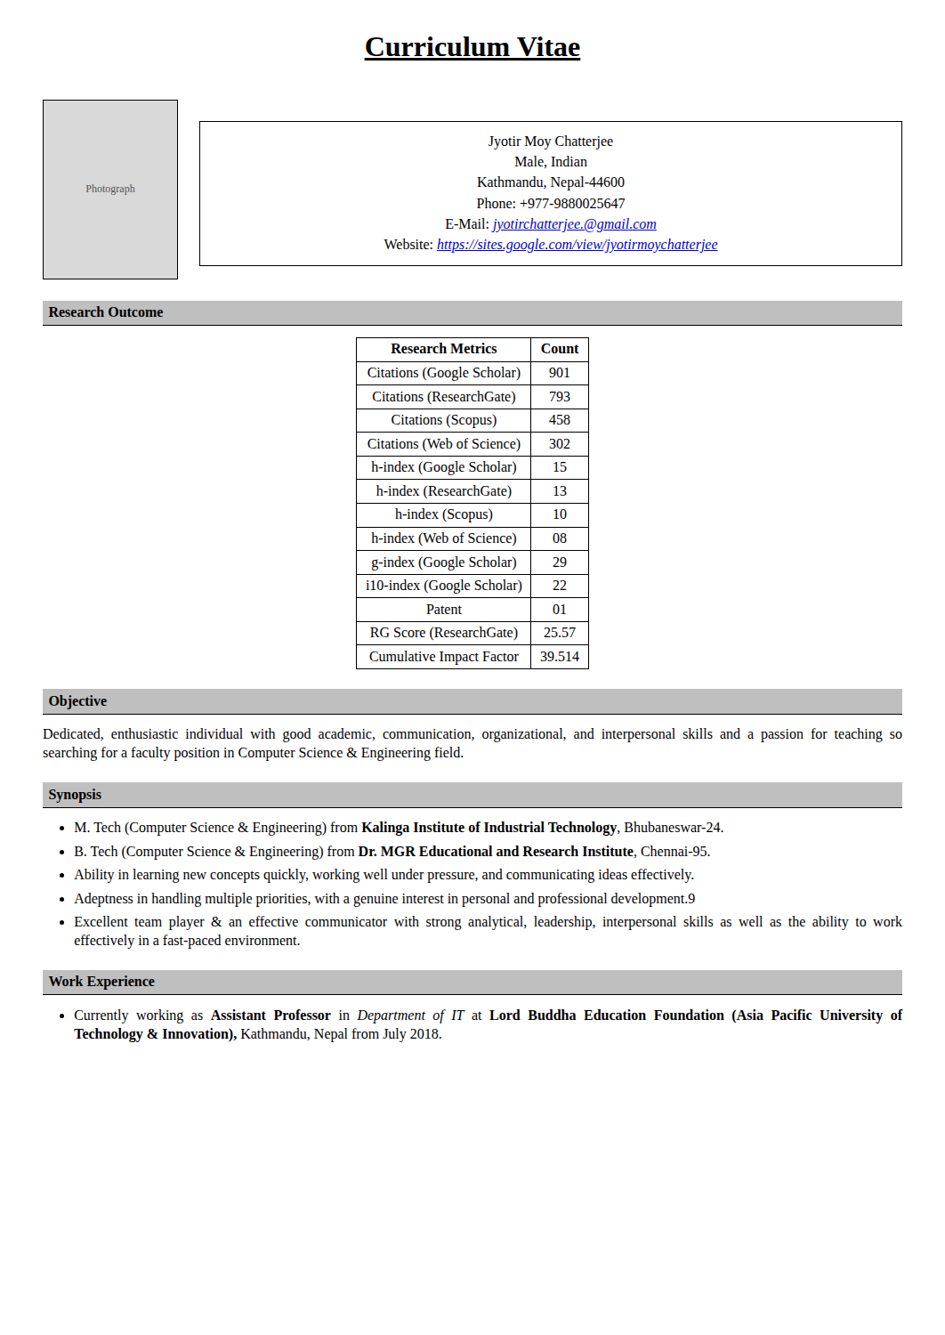Curriculum Vitae
Photograph
Jyotir Moy Chatterjee
Male, Indian
Kathmandu, Nepal-44600
Phone: +977-9880025647
E-Mail: jyotirchatterjee.@gmail.com
Website: https://sites.google.com/view/jyotirmoychatterjee
Research Outcome
| Research Metrics | Count |
| --- | --- |
| Citations (Google Scholar) | 901 |
| Citations (ResearchGate) | 793 |
| Citations (Scopus) | 458 |
| Citations (Web of Science) | 302 |
| h-index (Google Scholar) | 15 |
| h-index (ResearchGate) | 13 |
| h-index (Scopus) | 10 |
| h-index (Web of Science) | 08 |
| g-index (Google Scholar) | 29 |
| i10-index (Google Scholar) | 22 |
| Patent | 01 |
| RG Score (ResearchGate) | 25.57 |
| Cumulative Impact Factor | 39.514 |
Objective
Dedicated, enthusiastic individual with good academic, communication, organizational, and interpersonal skills and a passion for teaching so searching for a faculty position in Computer Science & Engineering field.
Synopsis
M. Tech (Computer Science & Engineering) from Kalinga Institute of Industrial Technology, Bhubaneswar-24.
B. Tech (Computer Science & Engineering) from Dr. MGR Educational and Research Institute, Chennai-95.
Ability in learning new concepts quickly, working well under pressure, and communicating ideas effectively.
Adeptness in handling multiple priorities, with a genuine interest in personal and professional development.9
Excellent team player & an effective communicator with strong analytical, leadership, interpersonal skills as well as the ability to work effectively in a fast-paced environment.
Work Experience
Currently working as Assistant Professor in Department of IT at Lord Buddha Education Foundation (Asia Pacific University of Technology & Innovation), Kathmandu, Nepal from July 2018.